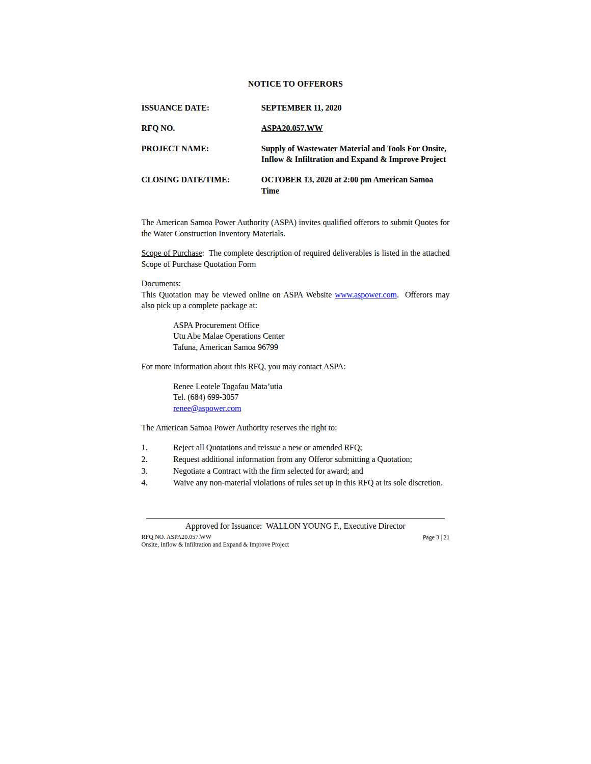NOTICE TO OFFERORS
| ISSUANCE DATE: | SEPTEMBER 11, 2020 |
| RFQ NO. | ASPA20.057.WW |
| PROJECT NAME: | Supply of Wastewater Material and Tools For Onsite, Inflow & Infiltration and Expand & Improve Project |
| CLOSING DATE/TIME: | OCTOBER 13, 2020 at 2:00 pm American Samoa Time |
The American Samoa Power Authority (ASPA) invites qualified offerors to submit Quotes for the Water Construction Inventory Materials.
Scope of Purchase: The complete description of required deliverables is listed in the attached Scope of Purchase Quotation Form
Documents:
This Quotation may be viewed online on ASPA Website www.aspower.com. Offerors may also pick up a complete package at:
ASPA Procurement Office
Utu Abe Malae Operations Center
Tafuna, American Samoa 96799
For more information about this RFQ, you may contact ASPA:
Renee Leotele Togafau Mata’utia
Tel. (684) 699-3057
renee@aspower.com
The American Samoa Power Authority reserves the right to:
Reject all Quotations and reissue a new or amended RFQ;
Request additional information from any Offeror submitting a Quotation;
Negotiate a Contract with the firm selected for award; and
Waive any non-material violations of rules set up in this RFQ at its sole discretion.
Approved for Issuance: WALLON YOUNG F., Executive Director
RFQ NO. ASPA20.057.WW
Onsite, Inflow & Infiltration and Expand & Improve Project
Page 3 | 21